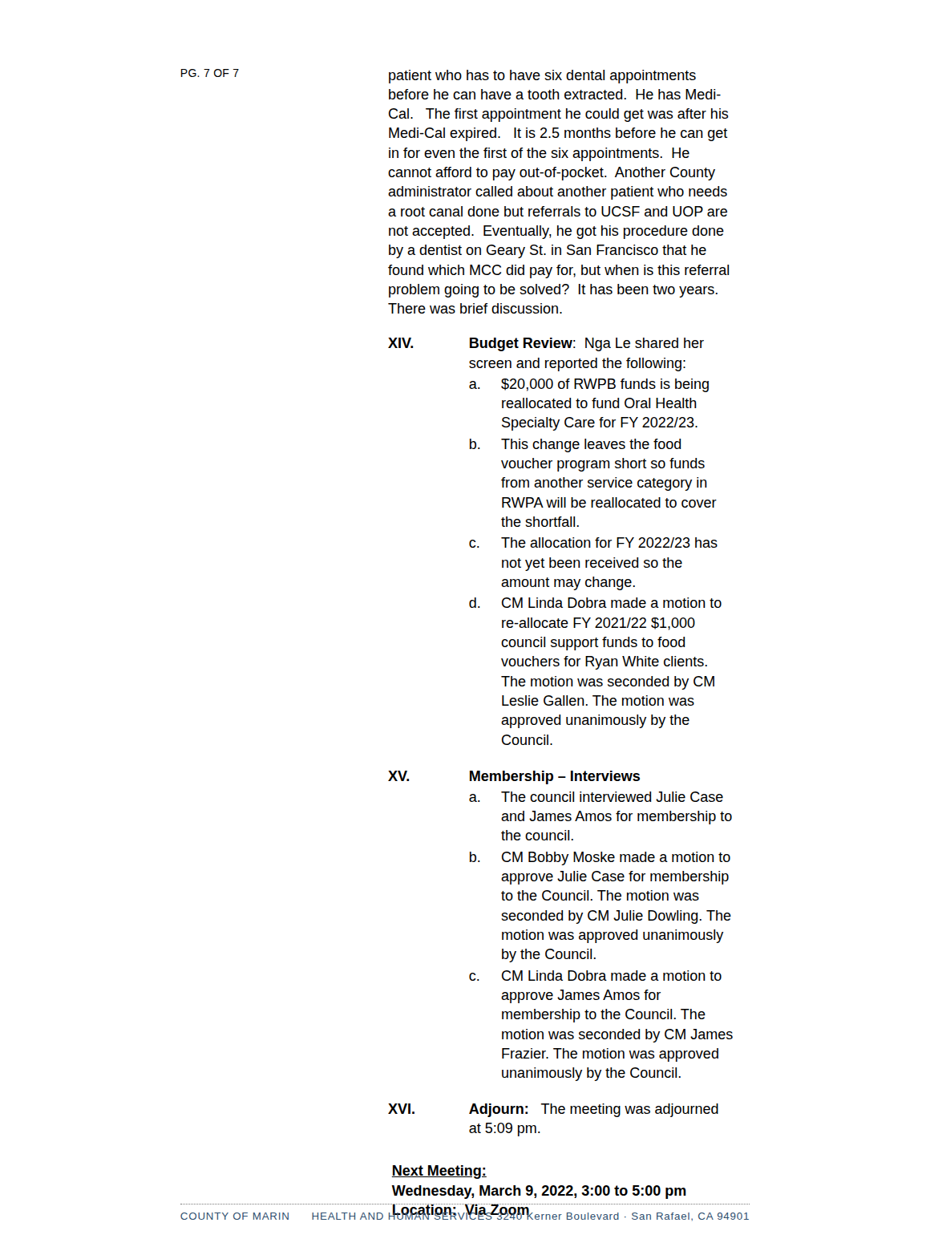PG. 7 OF 7
patient who has to have six dental appointments before he can have a tooth extracted. He has Medi-Cal. The first appointment he could get was after his Medi-Cal expired. It is 2.5 months before he can get in for even the first of the six appointments. He cannot afford to pay out-of-pocket. Another County administrator called about another patient who needs a root canal done but referrals to UCSF and UOP are not accepted. Eventually, he got his procedure done by a dentist on Geary St. in San Francisco that he found which MCC did pay for, but when is this referral problem going to be solved? It has been two years. There was brief discussion.
XIV. Budget Review: Nga Le shared her screen and reported the following:
a.$20,000 of RWPB funds is being reallocated to fund Oral Health Specialty Care for FY 2022/23.
b. This change leaves the food voucher program short so funds from another service category in RWPA will be reallocated to cover the shortfall.
c. The allocation for FY 2022/23 has not yet been received so the amount may change.
d. CM Linda Dobra made a motion to re-allocate FY 2021/22 $1,000 council support funds to food vouchers for Ryan White clients. The motion was seconded by CM Leslie Gallen. The motion was approved unanimously by the Council.
XV. Membership – Interviews
a. The council interviewed Julie Case and James Amos for membership to the council.
b. CM Bobby Moske made a motion to approve Julie Case for membership to the Council. The motion was seconded by CM Julie Dowling. The motion was approved unanimously by the Council.
c. CM Linda Dobra made a motion to approve James Amos for membership to the Council. The motion was seconded by CM James Frazier. The motion was approved unanimously by the Council.
XVI. Adjourn: The meeting was adjourned at 5:09 pm.
Next Meeting: Wednesday, March 9, 2022, 3:00 to 5:00 pm
Location: Via Zoom
COUNTY OF MARIN
HEALTH AND HUMAN SERVICES 3240 Kerner Boulevard · San Rafael, CA 94901